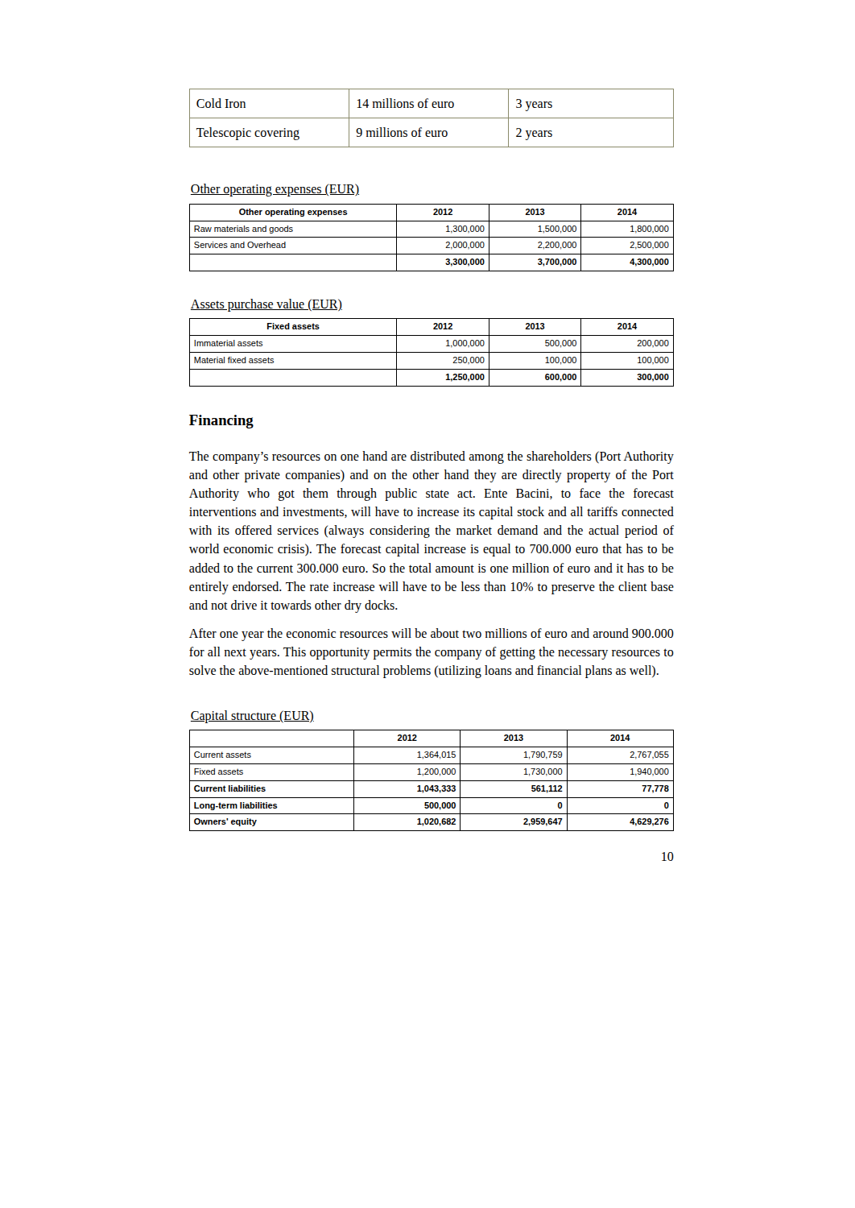| Cold Iron | 14 millions of euro | 3 years |
| Telescopic covering | 9 millions of euro | 2 years |
Other operating expenses (EUR)
| Other operating expenses | 2012 | 2013 | 2014 |
| --- | --- | --- | --- |
| Raw materials and goods | 1,300,000 | 1,500,000 | 1,800,000 |
| Services and Overhead | 2,000,000 | 2,200,000 | 2,500,000 |
| | 3,300,000 | 3,700,000 | 4,300,000 |
Assets purchase value (EUR)
| Fixed assets | 2012 | 2013 | 2014 |
| --- | --- | --- | --- |
| Immaterial assets | 1,000,000 | 500,000 | 200,000 |
| Material fixed assets | 250,000 | 100,000 | 100,000 |
| | 1,250,000 | 600,000 | 300,000 |
Financing
The company’s resources on one hand are distributed among the shareholders (Port Authority and other private companies) and on the other hand they are directly property of the Port Authority who got them through public state act. Ente Bacini, to face the forecast interventions and investments, will have to increase its capital stock and all tariffs connected with its offered services (always considering the market demand and the actual period of world economic crisis). The forecast capital increase is equal to 700.000 euro that has to be added to the current 300.000 euro. So the total amount is one million of euro and it has to be entirely endorsed. The rate increase will have to be less than 10% to preserve the client base and not drive it towards other dry docks.
After one year the economic resources will be about two millions of euro and around 900.000 for all next years. This opportunity permits the company of getting the necessary resources to solve the above-mentioned structural problems (utilizing loans and financial plans as well).
Capital structure (EUR)
| | 2012 | 2013 | 2014 |
| --- | --- | --- | --- |
| Current assets | 1,364,015 | 1,790,759 | 2,767,055 |
| Fixed assets | 1,200,000 | 1,730,000 | 1,940,000 |
| Current liabilities | 1,043,333 | 561,112 | 77,778 |
| Long-term liabilities | 500,000 | 0 | 0 |
| Owners' equity | 1,020,682 | 2,959,647 | 4,629,276 |
10